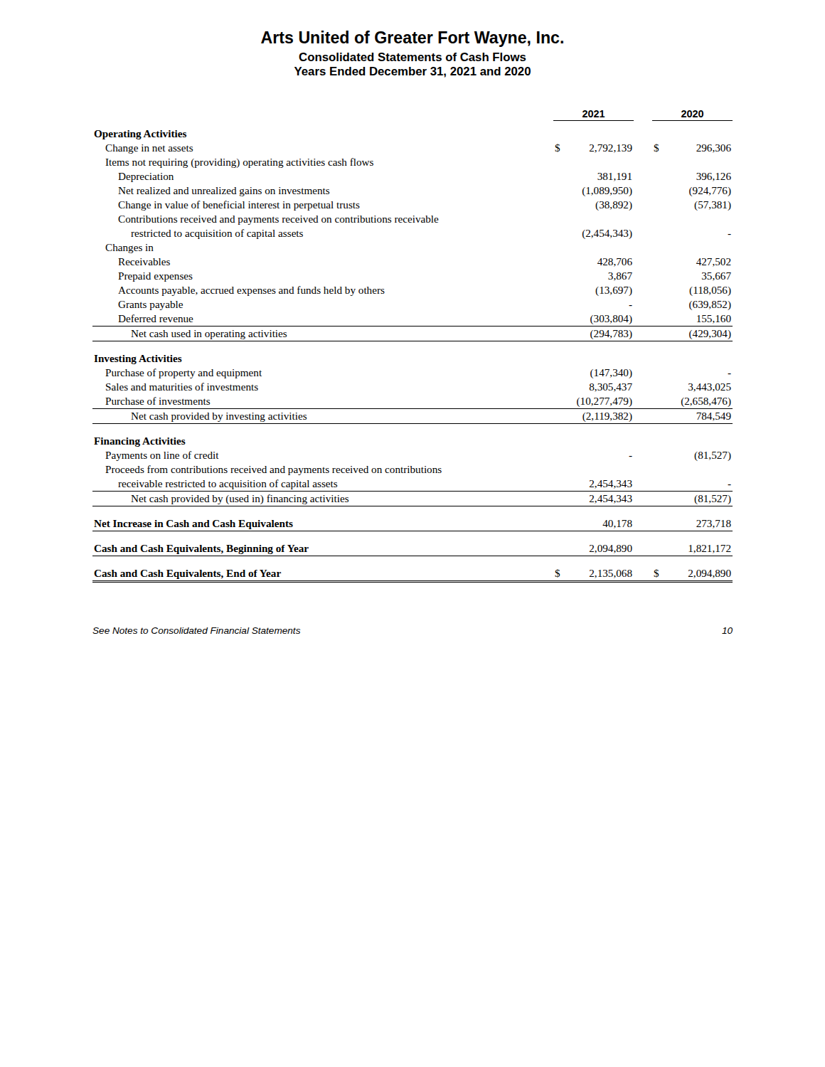Arts United of Greater Fort Wayne, Inc.
Consolidated Statements of Cash Flows
Years Ended December 31, 2021 and 2020
| | | 2021 | | 2020 |
| Operating Activities | | | | | | |
| Change in net assets | | $ | 2,792,139 | | $ | 296,306 |
| Items not requiring (providing) operating activities cash flows | | | | | | |
| Depreciation | | | 381,191 | | | 396,126 |
| Net realized and unrealized gains on investments | | | (1,089,950) | | | (924,776) |
| Change in value of beneficial interest in perpetual trusts | | | (38,892) | | | (57,381) |
| Contributions received and payments received on contributions receivable | | | | | | |
| restricted to acquisition of capital assets | | | (2,454,343) | | | - |
| Changes in | | | | | | |
| Receivables | | | 428,706 | | | 427,502 |
| Prepaid expenses | | | 3,867 | | | 35,667 |
| Accounts payable, accrued expenses and funds held by others | | | (13,697) | | | (118,056) |
| Grants payable | | | - | | | (639,852) |
| Deferred revenue | | | (303,804) | | | 155,160 |
| Net cash used in operating activities | | | (294,783) | | | (429,304) |
| Investing Activities | | | | | | |
| Purchase of property and equipment | | | (147,340) | | | - |
| Sales and maturities of investments | | | 8,305,437 | | | 3,443,025 |
| Purchase of investments | | | (10,277,479) | | | (2,658,476) |
| Net cash provided by investing activities | | | (2,119,382) | | | 784,549 |
| Financing Activities | | | | | | |
| Payments on line of credit | | | - | | | (81,527) |
| Proceeds from contributions received and payments received on contributions | | | | | | |
| receivable restricted to acquisition of capital assets | | | 2,454,343 | | | - |
| Net cash provided by (used in) financing activities | | | 2,454,343 | | | (81,527) |
| Net Increase in Cash and Cash Equivalents | | | 40,178 | | | 273,718 |
| Cash and Cash Equivalents, Beginning of Year | | | 2,094,890 | | | 1,821,172 |
| Cash and Cash Equivalents, End of Year | | $ | 2,135,068 | | $ | 2,094,890 |
See Notes to Consolidated Financial Statements
10